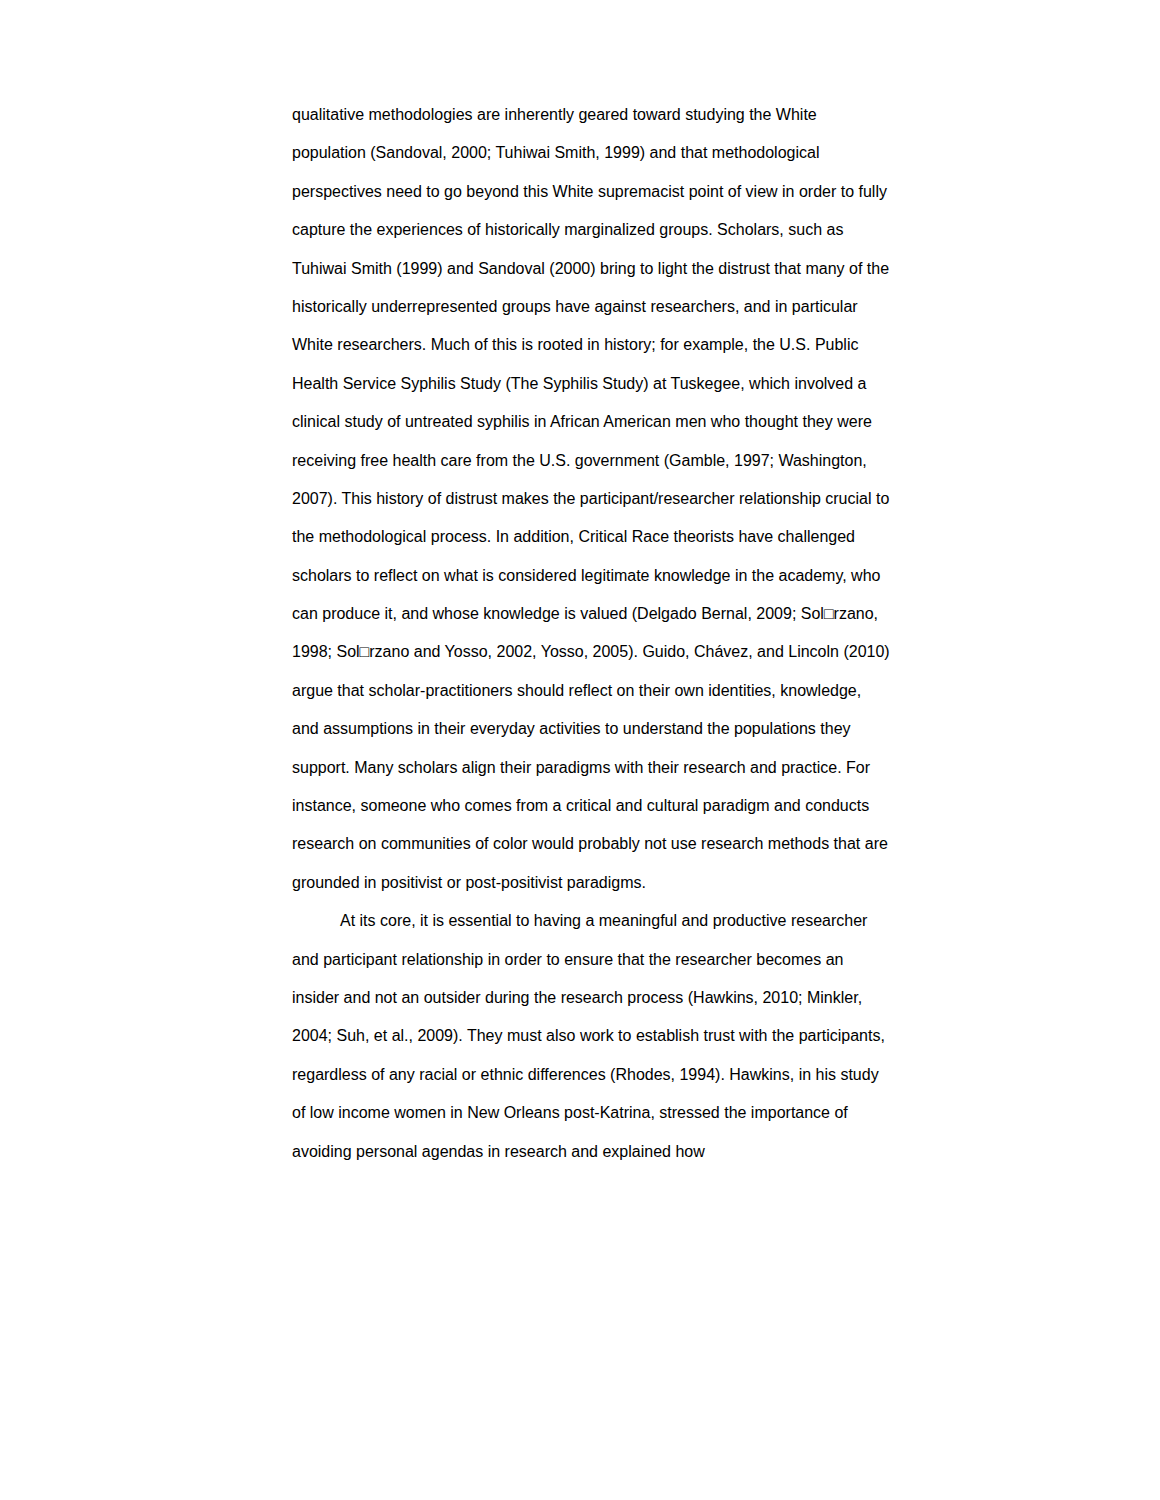qualitative methodologies are inherently geared toward studying the White population (Sandoval, 2000; Tuhiwai Smith, 1999) and that methodological perspectives need to go beyond this White supremacist point of view in order to fully capture the experiences of historically marginalized groups. Scholars, such as Tuhiwai Smith (1999) and Sandoval (2000) bring to light the distrust that many of the historically underrepresented groups have against researchers, and in particular White researchers. Much of this is rooted in history; for example, the U.S. Public Health Service Syphilis Study (The Syphilis Study) at Tuskegee, which involved a clinical study of untreated syphilis in African American men who thought they were receiving free health care from the U.S. government (Gamble, 1997; Washington, 2007). This history of distrust makes the participant/researcher relationship crucial to the methodological process. In addition, Critical Race theorists have challenged scholars to reflect on what is considered legitimate knowledge in the academy, who can produce it, and whose knowledge is valued (Delgado Bernal, 2009; Sol□rzano, 1998; Sol□rzano and Yosso, 2002, Yosso, 2005). Guido, Chávez, and Lincoln (2010) argue that scholar-practitioners should reflect on their own identities, knowledge, and assumptions in their everyday activities to understand the populations they support. Many scholars align their paradigms with their research and practice. For instance, someone who comes from a critical and cultural paradigm and conducts research on communities of color would probably not use research methods that are grounded in positivist or post-positivist paradigms.
At its core, it is essential to having a meaningful and productive researcher and participant relationship in order to ensure that the researcher becomes an insider and not an outsider during the research process (Hawkins, 2010; Minkler, 2004; Suh, et al., 2009). They must also work to establish trust with the participants, regardless of any racial or ethnic differences (Rhodes, 1994). Hawkins, in his study of low income women in New Orleans post-Katrina, stressed the importance of avoiding personal agendas in research and explained how